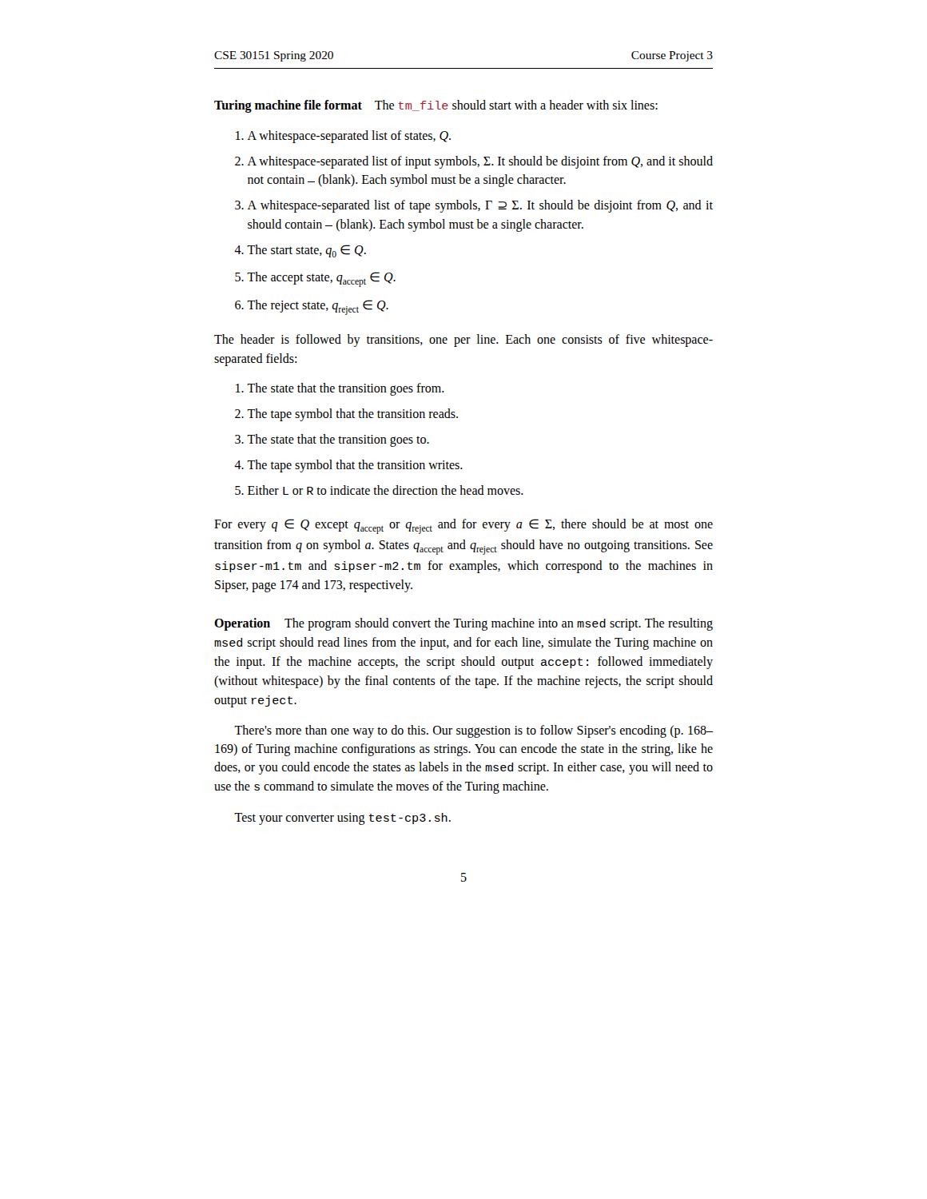CSE 30151 Spring 2020
Course Project 3
Turing machine file format The tm_file should start with a header with six lines:
A whitespace-separated list of states, Q.
A whitespace-separated list of input symbols, Σ. It should be disjoint from Q, and it should not contain (blank). Each symbol must be a single character.
A whitespace-separated list of tape symbols, Γ ⊇ Σ. It should be disjoint from Q, and it should contain (blank). Each symbol must be a single character.
The start state, q0 ∈ Q.
The accept state, qaccept ∈ Q.
The reject state, qreject ∈ Q.
The header is followed by transitions, one per line. Each one consists of five whitespace-separated fields:
The state that the transition goes from.
The tape symbol that the transition reads.
The state that the transition goes to.
The tape symbol that the transition writes.
Either L or R to indicate the direction the head moves.
For every q ∈ Q except qaccept or qreject and for every a ∈ Σ, there should be at most one transition from q on symbol a. States qaccept and qreject should have no outgoing transitions. See sipser-m1.tm and sipser-m2.tm for examples, which correspond to the machines in Sipser, page 174 and 173, respectively.
Operation The program should convert the Turing machine into an msed script. The resulting msed script should read lines from the input, and for each line, simulate the Turing machine on the input. If the machine accepts, the script should output accept: followed immediately (without whitespace) by the final contents of the tape. If the machine rejects, the script should output reject.
There's more than one way to do this. Our suggestion is to follow Sipser's encoding (p. 168–169) of Turing machine configurations as strings. You can encode the state in the string, like he does, or you could encode the states as labels in the msed script. In either case, you will need to use the s command to simulate the moves of the Turing machine.
Test your converter using test-cp3.sh.
5